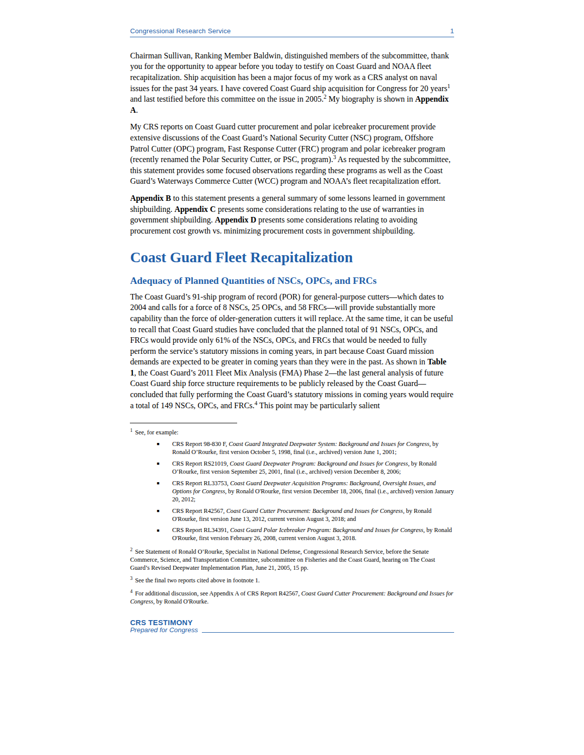Congressional Research Service
1
Chairman Sullivan, Ranking Member Baldwin, distinguished members of the subcommittee, thank you for the opportunity to appear before you today to testify on Coast Guard and NOAA fleet recapitalization. Ship acquisition has been a major focus of my work as a CRS analyst on naval issues for the past 34 years. I have covered Coast Guard ship acquisition for Congress for 20 years1 and last testified before this committee on the issue in 2005.2 My biography is shown in Appendix A.
My CRS reports on Coast Guard cutter procurement and polar icebreaker procurement provide extensive discussions of the Coast Guard’s National Security Cutter (NSC) program, Offshore Patrol Cutter (OPC) program, Fast Response Cutter (FRC) program and polar icebreaker program (recently renamed the Polar Security Cutter, or PSC, program).3 As requested by the subcommittee, this statement provides some focused observations regarding these programs as well as the Coast Guard’s Waterways Commerce Cutter (WCC) program and NOAA’s fleet recapitalization effort.
Appendix B to this statement presents a general summary of some lessons learned in government shipbuilding. Appendix C presents some considerations relating to the use of warranties in government shipbuilding. Appendix D presents some considerations relating to avoiding procurement cost growth vs. minimizing procurement costs in government shipbuilding.
Coast Guard Fleet Recapitalization
Adequacy of Planned Quantities of NSCs, OPCs, and FRCs
The Coast Guard’s 91-ship program of record (POR) for general-purpose cutters—which dates to 2004 and calls for a force of 8 NSCs, 25 OPCs, and 58 FRCs—will provide substantially more capability than the force of older-generation cutters it will replace. At the same time, it can be useful to recall that Coast Guard studies have concluded that the planned total of 91 NSCs, OPCs, and FRCs would provide only 61% of the NSCs, OPCs, and FRCs that would be needed to fully perform the service’s statutory missions in coming years, in part because Coast Guard mission demands are expected to be greater in coming years than they were in the past. As shown in Table 1, the Coast Guard’s 2011 Fleet Mix Analysis (FMA) Phase 2—the last general analysis of future Coast Guard ship force structure requirements to be publicly released by the Coast Guard—concluded that fully performing the Coast Guard’s statutory missions in coming years would require a total of 149 NSCs, OPCs, and FRCs.4 This point may be particularly salient
1 See, for example:
CRS Report 98-830 F, Coast Guard Integrated Deepwater System: Background and Issues for Congress, by Ronald O’Rourke, first version October 5, 1998, final (i.e., archived) version June 1, 2001;
CRS Report RS21019, Coast Guard Deepwater Program: Background and Issues for Congress, by Ronald O’Rourke, first version September 25, 2001, final (i.e., archived) version December 8, 2006;
CRS Report RL33753, Coast Guard Deepwater Acquisition Programs: Background, Oversight Issues, and Options for Congress, by Ronald O'Rourke, first version December 18, 2006, final (i.e., archived) version January 20, 2012;
CRS Report R42567, Coast Guard Cutter Procurement: Background and Issues for Congress, by Ronald O'Rourke, first version June 13, 2012, current version August 3, 2018; and
CRS Report RL34391, Coast Guard Polar Icebreaker Program: Background and Issues for Congress, by Ronald O'Rourke, first version February 26, 2008, current version August 3, 2018.
2 See Statement of Ronald O’Rourke, Specialist in National Defense, Congressional Research Service, before the Senate Commerce, Science, and Transportation Committee, subcommittee on Fisheries and the Coast Guard, hearing on The Coast Guard’s Revised Deepwater Implementation Plan, June 21, 2005, 15 pp.
3 See the final two reports cited above in footnote 1.
4 For additional discussion, see Appendix A of CRS Report R42567, Coast Guard Cutter Procurement: Background and Issues for Congress, by Ronald O'Rourke.
CRS TESTIMONY
Prepared for Congress